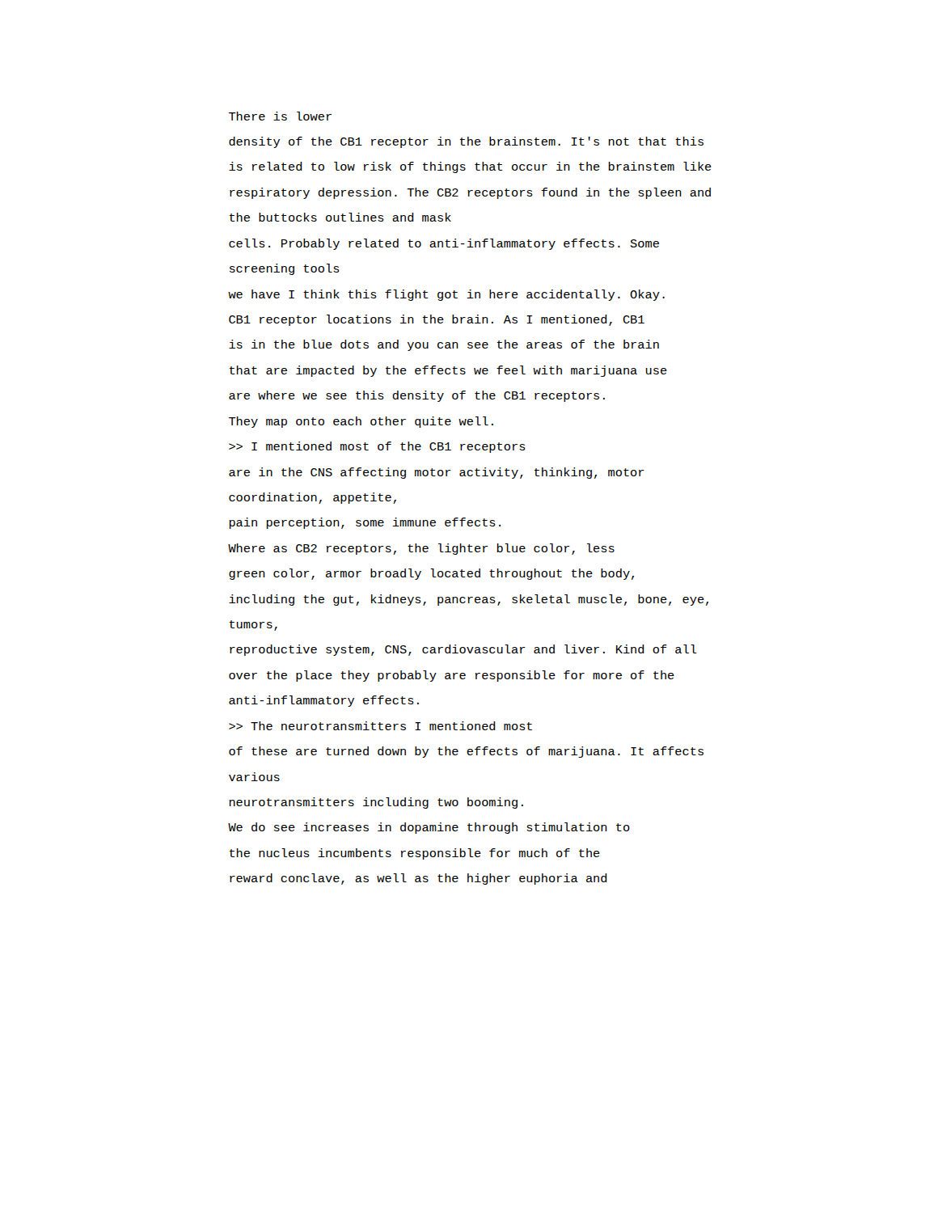There is lower
density of the CB1 receptor in the brainstem. It's not that this
is related to low risk of things that occur in the brainstem like
respiratory depression. The CB2 receptors found in the spleen and the buttocks outlines and mask
cells. Probably related to anti-inflammatory effects. Some screening tools
we have I think this flight got in here accidentally. Okay.
CB1 receptor locations in the brain. As I mentioned, CB1
is in the blue dots and you can see the areas of the brain
that are impacted by the effects we feel with marijuana use
are where we see this density of the CB1 receptors.
They map onto each other quite well.
>> I mentioned most of the CB1 receptors
are in the CNS affecting motor activity, thinking, motor coordination, appetite,
pain perception, some immune effects.
Where as CB2 receptors, the lighter blue color, less
green color, armor broadly located throughout the body,
including the gut, kidneys, pancreas, skeletal muscle, bone, eye, tumors,
reproductive system, CNS, cardiovascular and liver. Kind of all
over the place they probably are responsible for more of the
anti-inflammatory effects.
>> The neurotransmitters I mentioned most
of these are turned down by the effects of marijuana. It affects various
neurotransmitters including two booming.
We do see increases in dopamine through stimulation to
the nucleus incumbents responsible for much of the
reward conclave, as well as the higher euphoria and